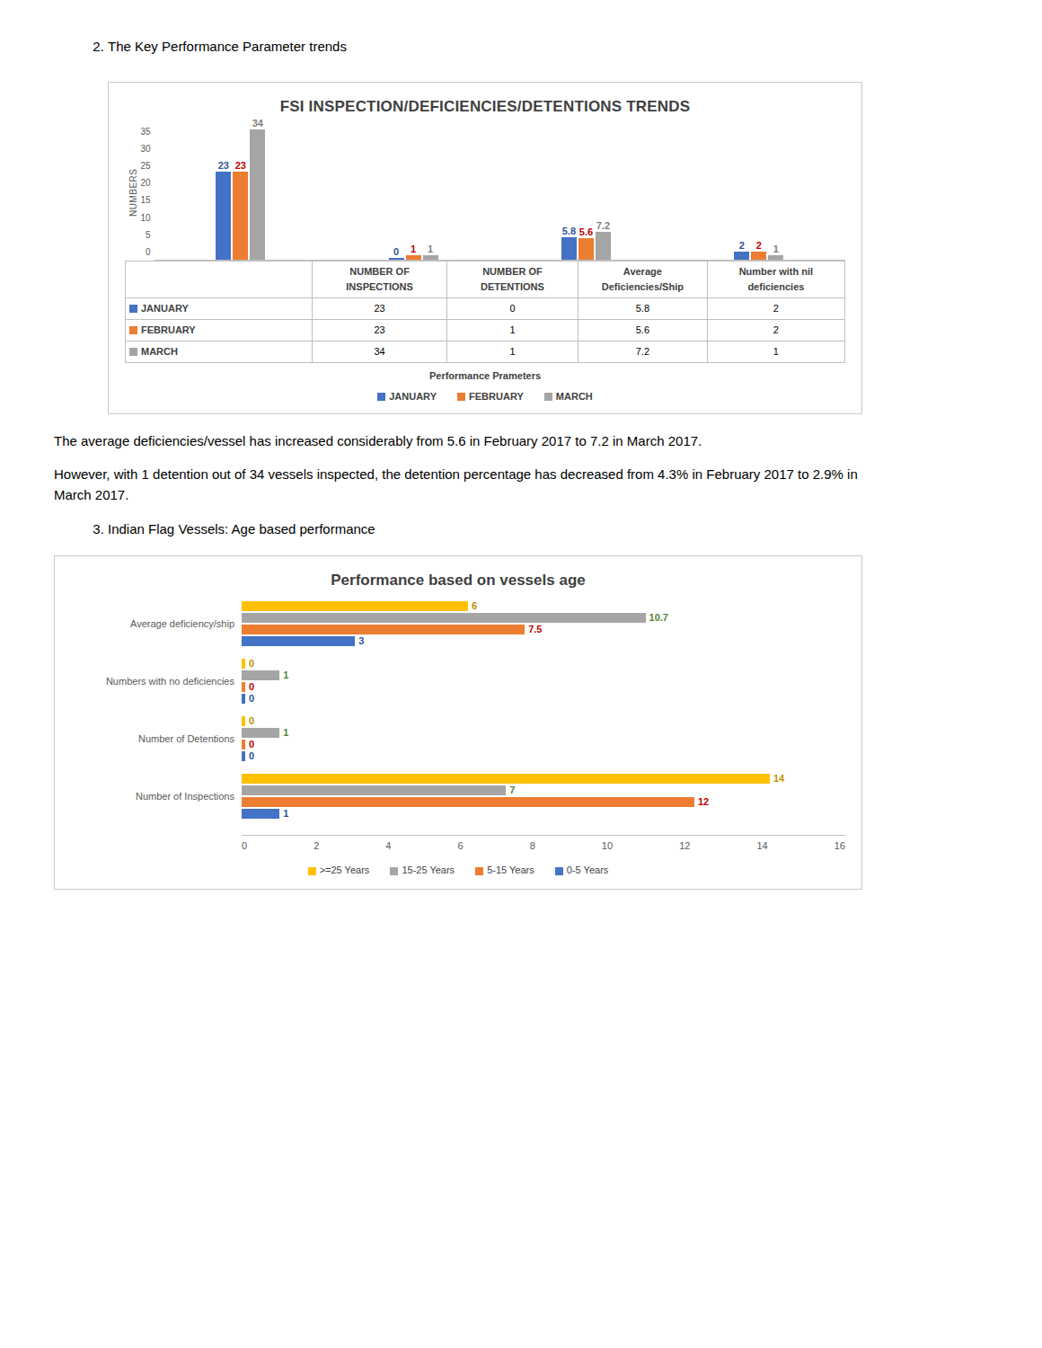The Key Performance Parameter trends
FSI INSPECTION/DEFICIENCIES/DETENTIONS TRENDS
NUMBERS
35
30
25
20
15
10
5
0
23
23
34
0
1
1
5.8
5.6
7.2
2
2
1
| | NUMBER OF INSPECTIONS | NUMBER OF DETENTIONS | Average Deficiencies/Ship | Number with nil deficiencies |
| --- | --- | --- | --- | --- |
| JANUARY | 23 | 0 | 5.8 | 2 |
| FEBRUARY | 23 | 1 | 5.6 | 2 |
| MARCH | 34 | 1 | 7.2 | 1 |
Performance Prameters
JANUARY FEBRUARY MARCH
The average deficiencies/vessel has increased considerably from 5.6 in February 2017 to 7.2 in March 2017.
However, with 1 detention out of 34 vessels inspected, the detention percentage has decreased from 4.3% in February 2017 to 2.9% in March 2017.
Indian Flag Vessels: Age based performance
Performance based on vessels age
Average deficiency/ship
6
10.7
7.5
3
Numbers with no deficiencies
0
1
0
0
Number of Detentions
0
1
0
0
Number of Inspections
14
7
12
1
0246810121416
>=25 Years 15-25 Years 5-15 Years 0-5 Years